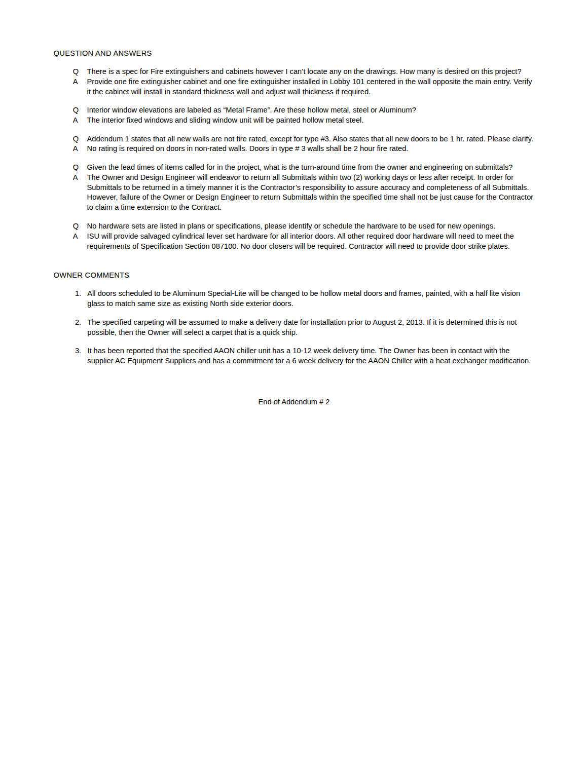QUESTION AND ANSWERS
Q There is a spec for Fire extinguishers and cabinets however I can’t locate any on the drawings. How many is desired on this project?
A Provide one fire extinguisher cabinet and one fire extinguisher installed in Lobby 101 centered in the wall opposite the main entry. Verify it the cabinet will install in standard thickness wall and adjust wall thickness if required.
Q Interior window elevations are labeled as “Metal Frame”. Are these hollow metal, steel or Aluminum?
A The interior fixed windows and sliding window unit will be painted hollow metal steel.
Q Addendum 1 states that all new walls are not fire rated, except for type #3. Also states that all new doors to be 1 hr. rated. Please clarify.
A No rating is required on doors in non-rated walls. Doors in type # 3 walls shall be 2 hour fire rated.
Q Given the lead times of items called for in the project, what is the turn-around time from the owner and engineering on submittals?
A The Owner and Design Engineer will endeavor to return all Submittals within two (2) working days or less after receipt. In order for Submittals to be returned in a timely manner it is the Contractor’s responsibility to assure accuracy and completeness of all Submittals. However, failure of the Owner or Design Engineer to return Submittals within the specified time shall not be just cause for the Contractor to claim a time extension to the Contract.
Q No hardware sets are listed in plans or specifications, please identify or schedule the hardware to be used for new openings.
A ISU will provide salvaged cylindrical lever set hardware for all interior doors. All other required door hardware will need to meet the requirements of Specification Section 087100. No door closers will be required. Contractor will need to provide door strike plates.
OWNER COMMENTS
All doors scheduled to be Aluminum Special-Lite will be changed to be hollow metal doors and frames, painted, with a half lite vision glass to match same size as existing North side exterior doors.
The specified carpeting will be assumed to make a delivery date for installation prior to August 2, 2013. If it is determined this is not possible, then the Owner will select a carpet that is a quick ship.
It has been reported that the specified AAON chiller unit has a 10-12 week delivery time. The Owner has been in contact with the supplier AC Equipment Suppliers and has a commitment for a 6 week delivery for the AAON Chiller with a heat exchanger modification.
End of Addendum # 2